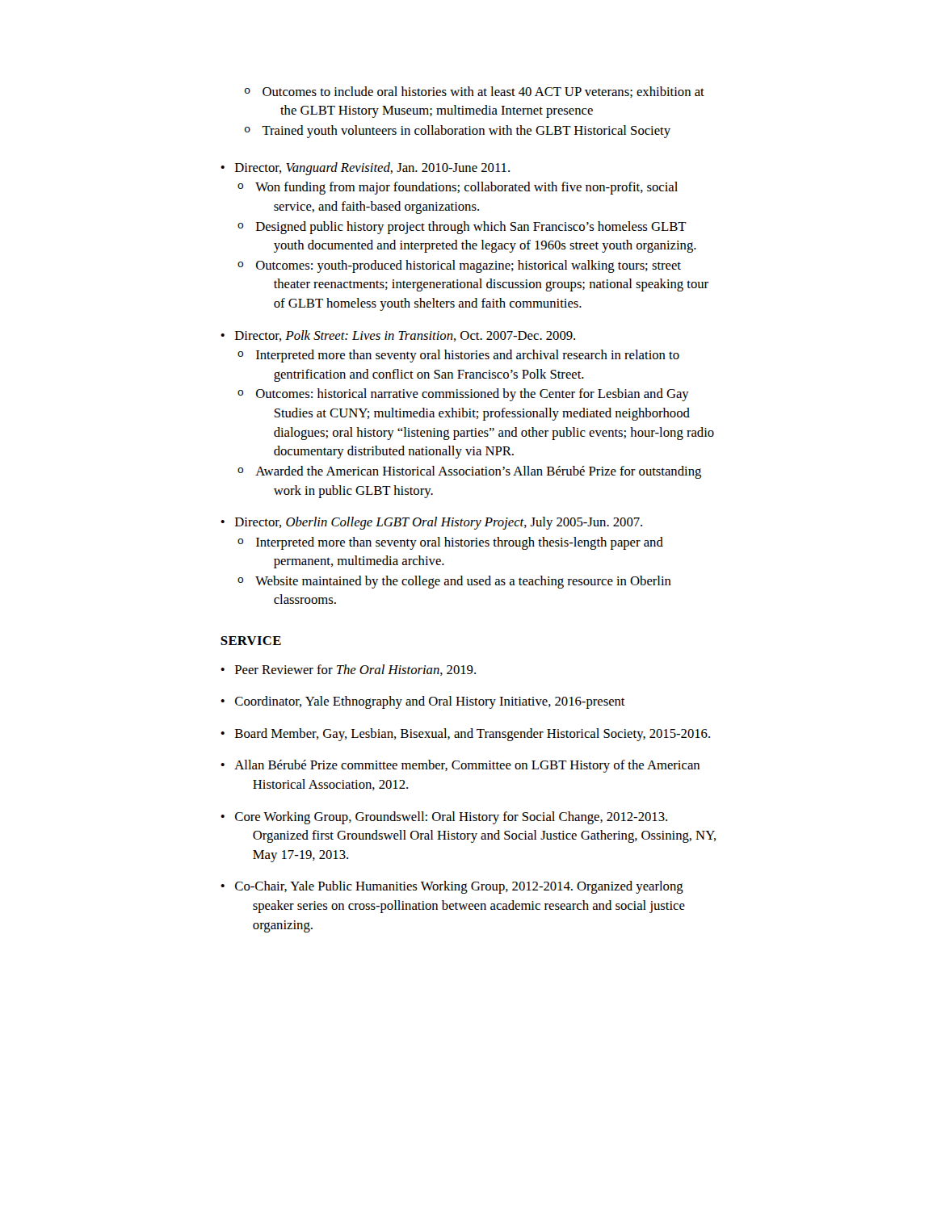Outcomes to include oral histories with at least 40 ACT UP veterans; exhibition at the GLBT History Museum; multimedia Internet presence
Trained youth volunteers in collaboration with the GLBT Historical Society
Director, Vanguard Revisited, Jan. 2010-June 2011.
Won funding from major foundations; collaborated with five non-profit, social service, and faith-based organizations.
Designed public history project through which San Francisco’s homeless GLBT youth documented and interpreted the legacy of 1960s street youth organizing.
Outcomes: youth-produced historical magazine; historical walking tours; street theater reenactments; intergenerational discussion groups; national speaking tour of GLBT homeless youth shelters and faith communities.
Director, Polk Street: Lives in Transition, Oct. 2007-Dec. 2009.
Interpreted more than seventy oral histories and archival research in relation to gentrification and conflict on San Francisco’s Polk Street.
Outcomes: historical narrative commissioned by the Center for Lesbian and Gay Studies at CUNY; multimedia exhibit; professionally mediated neighborhood dialogues; oral history “listening parties” and other public events; hour-long radio documentary distributed nationally via NPR.
Awarded the American Historical Association’s Allan Bérubé Prize for outstanding work in public GLBT history.
Director, Oberlin College LGBT Oral History Project, July 2005-Jun. 2007.
Interpreted more than seventy oral histories through thesis-length paper and permanent, multimedia archive.
Website maintained by the college and used as a teaching resource in Oberlin classrooms.
SERVICE
Peer Reviewer for The Oral Historian, 2019.
Coordinator, Yale Ethnography and Oral History Initiative, 2016-present
Board Member, Gay, Lesbian, Bisexual, and Transgender Historical Society, 2015-2016.
Allan Bérubé Prize committee member, Committee on LGBT History of the American Historical Association, 2012.
Core Working Group, Groundswell: Oral History for Social Change, 2012-2013. Organized first Groundswell Oral History and Social Justice Gathering, Ossining, NY, May 17-19, 2013.
Co-Chair, Yale Public Humanities Working Group, 2012-2014. Organized yearlong speaker series on cross-pollination between academic research and social justice organizing.